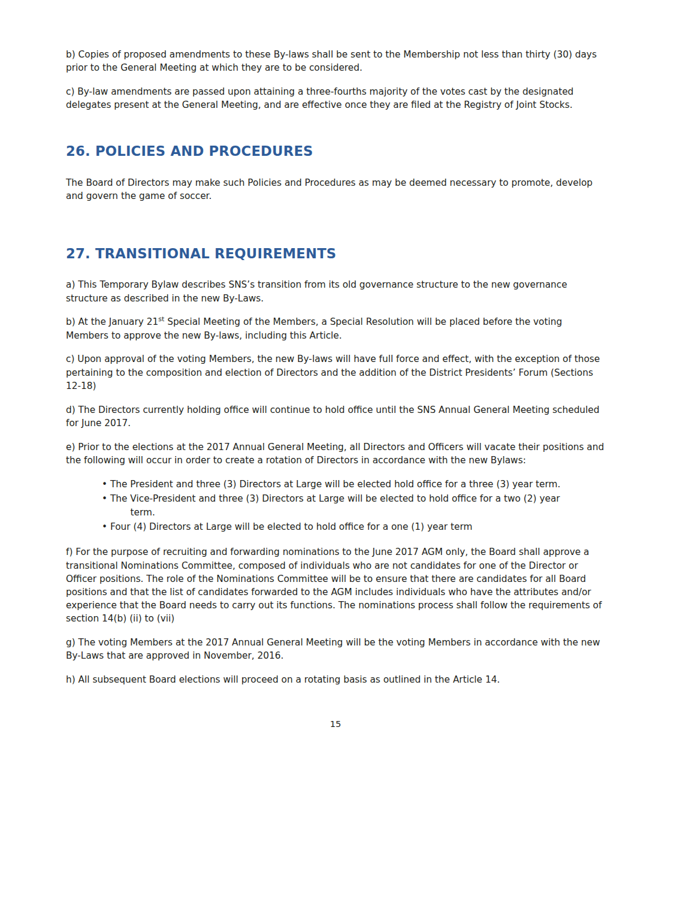b) Copies of proposed amendments to these By-laws shall be sent to the Membership not less than thirty (30) days prior to the General Meeting at which they are to be considered.
c) By-law amendments are passed upon attaining a three-fourths majority of the votes cast by the designated delegates present at the General Meeting, and are effective once they are filed at the Registry of Joint Stocks.
26. POLICIES AND PROCEDURES
The Board of Directors may make such Policies and Procedures as may be deemed necessary to promote, develop and govern the game of soccer.
27. TRANSITIONAL REQUIREMENTS
a) This Temporary Bylaw describes SNS’s transition from its old governance structure to the new governance structure as described in the new By-Laws.
b) At the January 21st Special Meeting of the Members, a Special Resolution will be placed before the voting Members to approve the new By-laws, including this Article.
c) Upon approval of the voting Members, the new By-laws will have full force and effect, with the exception of those pertaining to the composition and election of Directors and the addition of the District Presidents’ Forum (Sections 12-18)
d) The Directors currently holding office will continue to hold office until the SNS Annual General Meeting scheduled for June 2017.
e) Prior to the elections at the 2017 Annual General Meeting, all Directors and Officers will vacate their positions and the following will occur in order to create a rotation of Directors in accordance with the new Bylaws:
• The President and three (3) Directors at Large will be elected hold office for a three (3) year term.
• The Vice-President and three (3) Directors at Large will be elected to hold office for a two (2) year term.
• Four (4) Directors at Large will be elected to hold office for a one (1) year term
f) For the purpose of recruiting and forwarding nominations to the June 2017 AGM only, the Board shall approve a transitional Nominations Committee, composed of individuals who are not candidates for one of the Director or Officer positions. The role of the Nominations Committee will be to ensure that there are candidates for all Board positions and that the list of candidates forwarded to the AGM includes individuals who have the attributes and/or experience that the Board needs to carry out its functions. The nominations process shall follow the requirements of section 14(b) (ii) to (vii)
g) The voting Members at the 2017 Annual General Meeting will be the voting Members in accordance with the new By-Laws that are approved in November, 2016.
h) All subsequent Board elections will proceed on a rotating basis as outlined in the Article 14.
15